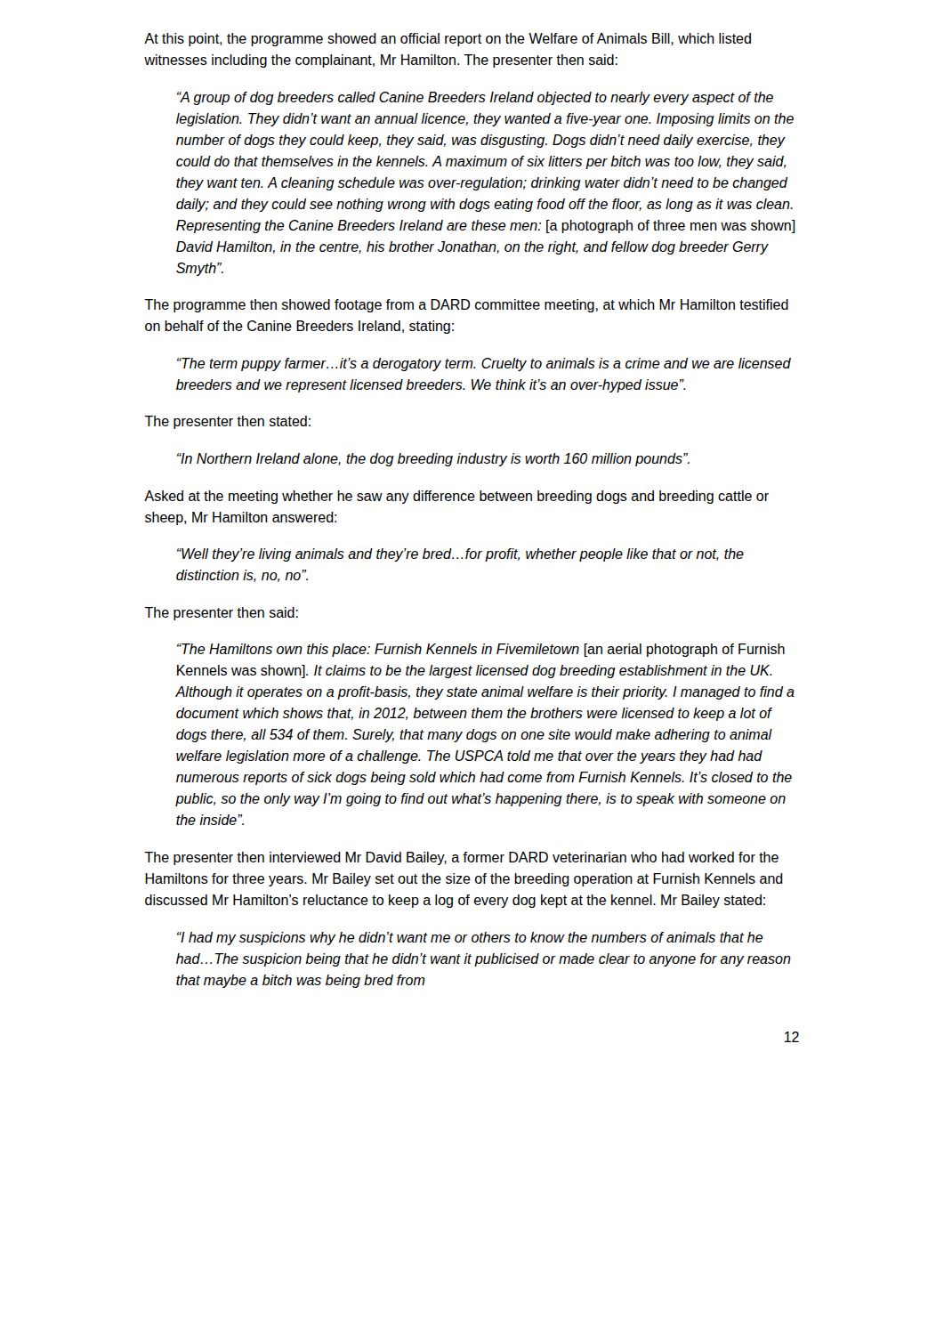At this point, the programme showed an official report on the Welfare of Animals Bill, which listed witnesses including the complainant, Mr Hamilton. The presenter then said:
“A group of dog breeders called Canine Breeders Ireland objected to nearly every aspect of the legislation. They didn’t want an annual licence, they wanted a five-year one. Imposing limits on the number of dogs they could keep, they said, was disgusting. Dogs didn’t need daily exercise, they could do that themselves in the kennels. A maximum of six litters per bitch was too low, they said, they want ten. A cleaning schedule was over-regulation; drinking water didn’t need to be changed daily; and they could see nothing wrong with dogs eating food off the floor, as long as it was clean. Representing the Canine Breeders Ireland are these men: [a photograph of three men was shown] David Hamilton, in the centre, his brother Jonathan, on the right, and fellow dog breeder Gerry Smyth”.
The programme then showed footage from a DARD committee meeting, at which Mr Hamilton testified on behalf of the Canine Breeders Ireland, stating:
“The term puppy farmer…it’s a derogatory term. Cruelty to animals is a crime and we are licensed breeders and we represent licensed breeders. We think it’s an over-hyped issue”.
The presenter then stated:
“In Northern Ireland alone, the dog breeding industry is worth 160 million pounds”.
Asked at the meeting whether he saw any difference between breeding dogs and breeding cattle or sheep, Mr Hamilton answered:
“Well they’re living animals and they’re bred…for profit, whether people like that or not, the distinction is, no, no”.
The presenter then said:
“The Hamiltons own this place: Furnish Kennels in Fivemiletown [an aerial photograph of Furnish Kennels was shown]. It claims to be the largest licensed dog breeding establishment in the UK. Although it operates on a profit-basis, they state animal welfare is their priority. I managed to find a document which shows that, in 2012, between them the brothers were licensed to keep a lot of dogs there, all 534 of them. Surely, that many dogs on one site would make adhering to animal welfare legislation more of a challenge. The USPCA told me that over the years they had had numerous reports of sick dogs being sold which had come from Furnish Kennels. It’s closed to the public, so the only way I’m going to find out what’s happening there, is to speak with someone on the inside”.
The presenter then interviewed Mr David Bailey, a former DARD veterinarian who had worked for the Hamiltons for three years. Mr Bailey set out the size of the breeding operation at Furnish Kennels and discussed Mr Hamilton’s reluctance to keep a log of every dog kept at the kennel. Mr Bailey stated:
“I had my suspicions why he didn’t want me or others to know the numbers of animals that he had…The suspicion being that he didn’t want it publicised or made clear to anyone for any reason that maybe a bitch was being bred from
12